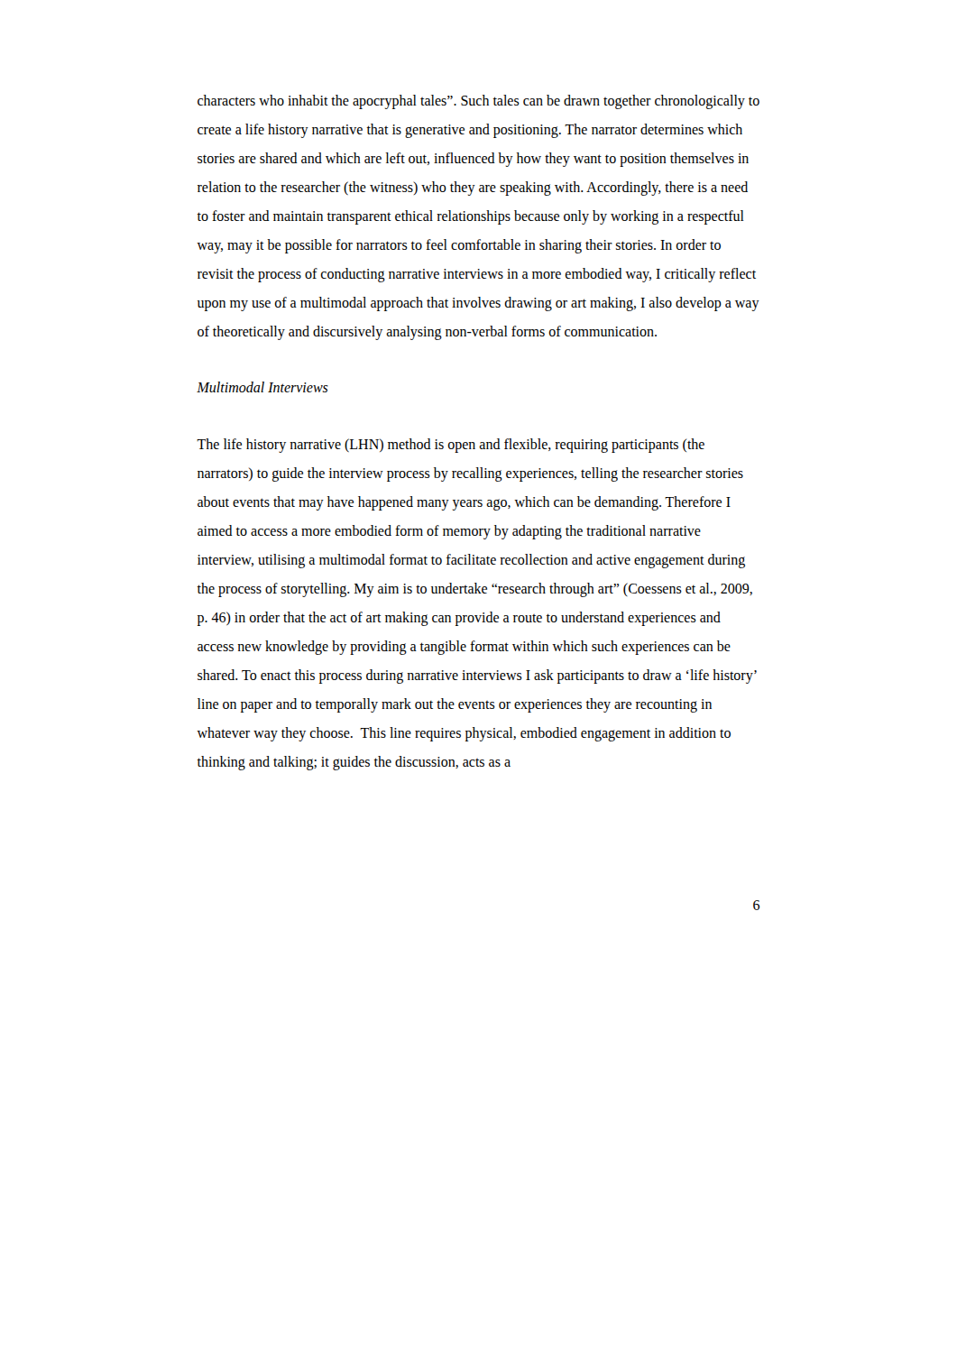characters who inhabit the apocryphal tales”. Such tales can be drawn together chronologically to create a life history narrative that is generative and positioning. The narrator determines which stories are shared and which are left out, influenced by how they want to position themselves in relation to the researcher (the witness) who they are speaking with. Accordingly, there is a need to foster and maintain transparent ethical relationships because only by working in a respectful way, may it be possible for narrators to feel comfortable in sharing their stories. In order to revisit the process of conducting narrative interviews in a more embodied way, I critically reflect upon my use of a multimodal approach that involves drawing or art making, I also develop a way of theoretically and discursively analysing non-verbal forms of communication.
Multimodal Interviews
The life history narrative (LHN) method is open and flexible, requiring participants (the narrators) to guide the interview process by recalling experiences, telling the researcher stories about events that may have happened many years ago, which can be demanding. Therefore I aimed to access a more embodied form of memory by adapting the traditional narrative interview, utilising a multimodal format to facilitate recollection and active engagement during the process of storytelling. My aim is to undertake “research through art” (Coessens et al., 2009, p. 46) in order that the act of art making can provide a route to understand experiences and access new knowledge by providing a tangible format within which such experiences can be shared. To enact this process during narrative interviews I ask participants to draw a ‘life history’ line on paper and to temporally mark out the events or experiences they are recounting in whatever way they choose. This line requires physical, embodied engagement in addition to thinking and talking; it guides the discussion, acts as a
6